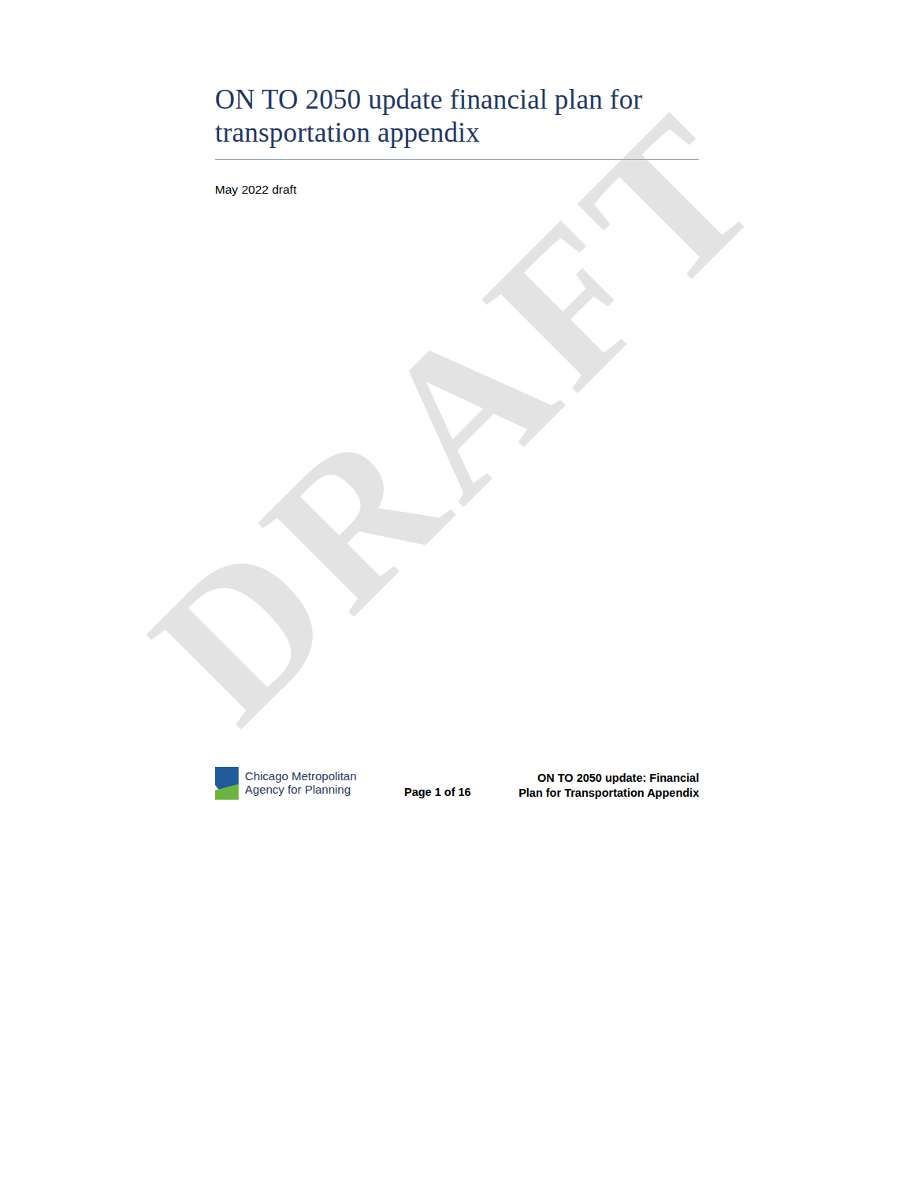DRAFT
ON TO 2050 update financial plan for transportation appendix
May 2022 draft
Chicago Metropolitan
Agency for Planning
Page 1 of 16
ON TO 2050 update: Financial
Plan for Transportation Appendix